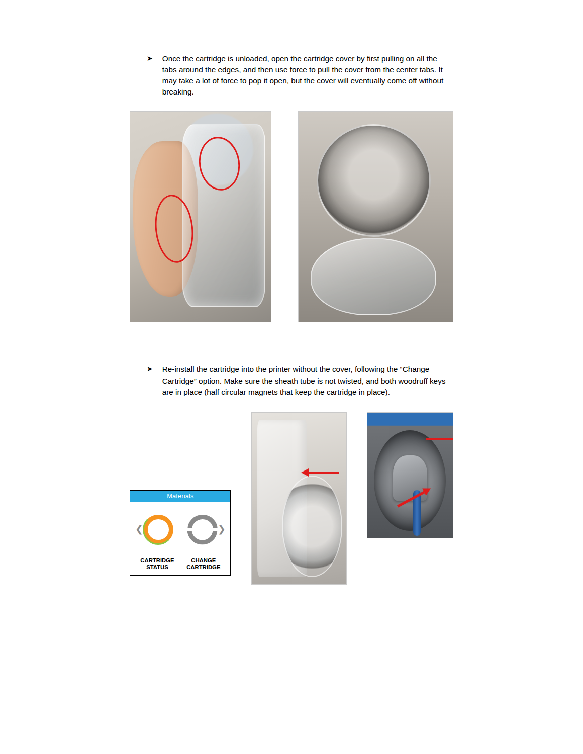Once the cartridge is unloaded, open the cartridge cover by first pulling on all the tabs around the edges, and then use force to pull the cover from the center tabs. It may take a lot of force to pop it open, but the cover will eventually come off without breaking.
Re-install the cartridge into the printer without the cover, following the “Change Cartridge” option. Make sure the sheath tube is not twisted, and both woodruff keys are in place (half circular magnets that keep the cartridge in place).
Materials
❮
❯
CARTRIDGE
STATUS
CHANGE
CARTRIDGE